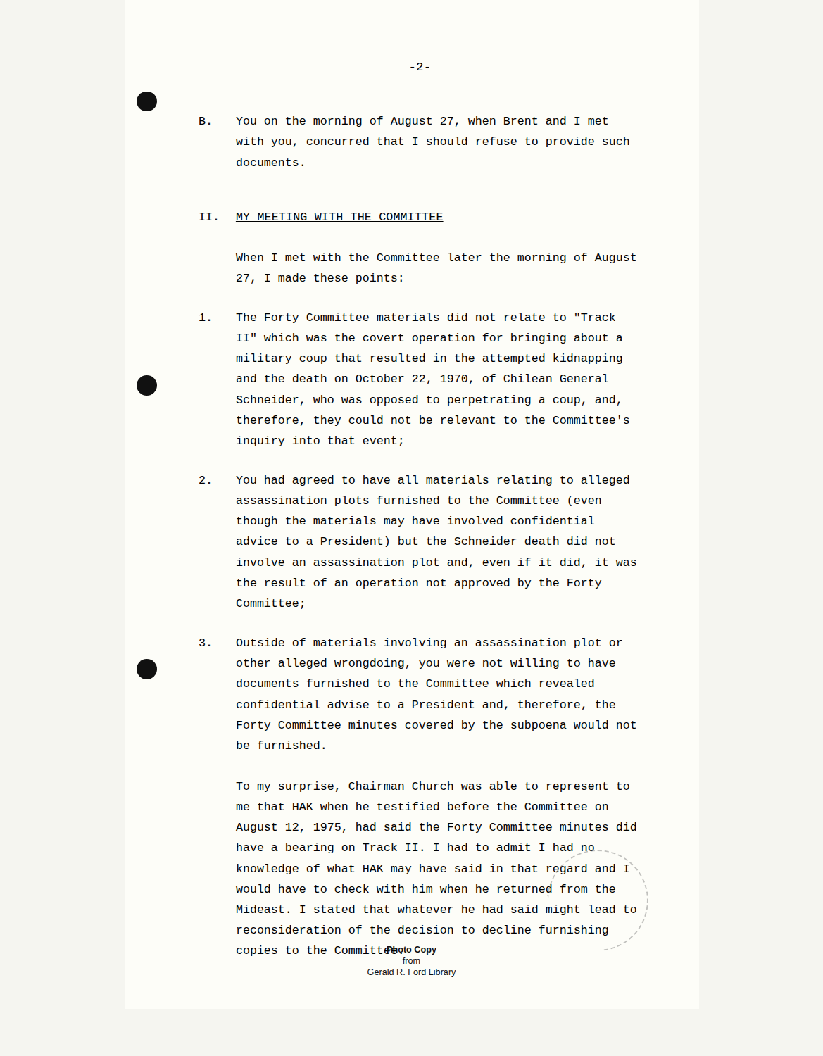-2-
B.
You on the morning of August 27, when Brent and I met with you, concurred that I should refuse to provide such documents.
II.
MY MEETING WITH THE COMMITTEE
When I met with the Committee later the morning of August 27, I made these points:
1.
The Forty Committee materials did not relate to "Track II" which was the covert operation for bringing about a military coup that resulted in the attempted kidnapping and the death on October 22, 1970, of Chilean General Schneider, who was opposed to perpetrating a coup, and, therefore, they could not be relevant to the Committee's inquiry into that event;
2.
You had agreed to have all materials relating to alleged assassination plots furnished to the Committee (even though the materials may have involved confidential advice to a President) but the Schneider death did not involve an assassination plot and, even if it did, it was the result of an operation not approved by the Forty Committee;
3.
Outside of materials involving an assassination plot or other alleged wrongdoing, you were not willing to have documents furnished to the Committee which revealed confidential advise to a President and, therefore, the Forty Committee minutes covered by the subpoena would not be furnished.
To my surprise, Chairman Church was able to represent to me that HAK when he testified before the Committee on August 12, 1975, had said the Forty Committee minutes did have a bearing on Track II. I had to admit I had no knowledge of what HAK may have said in that regard and I would have to check with him when he returned from the Mideast. I stated that whatever he had said might lead to reconsideration of the decision to decline furnishing copies to the Committee.
Photo Copy
from
Gerald R. Ford Library